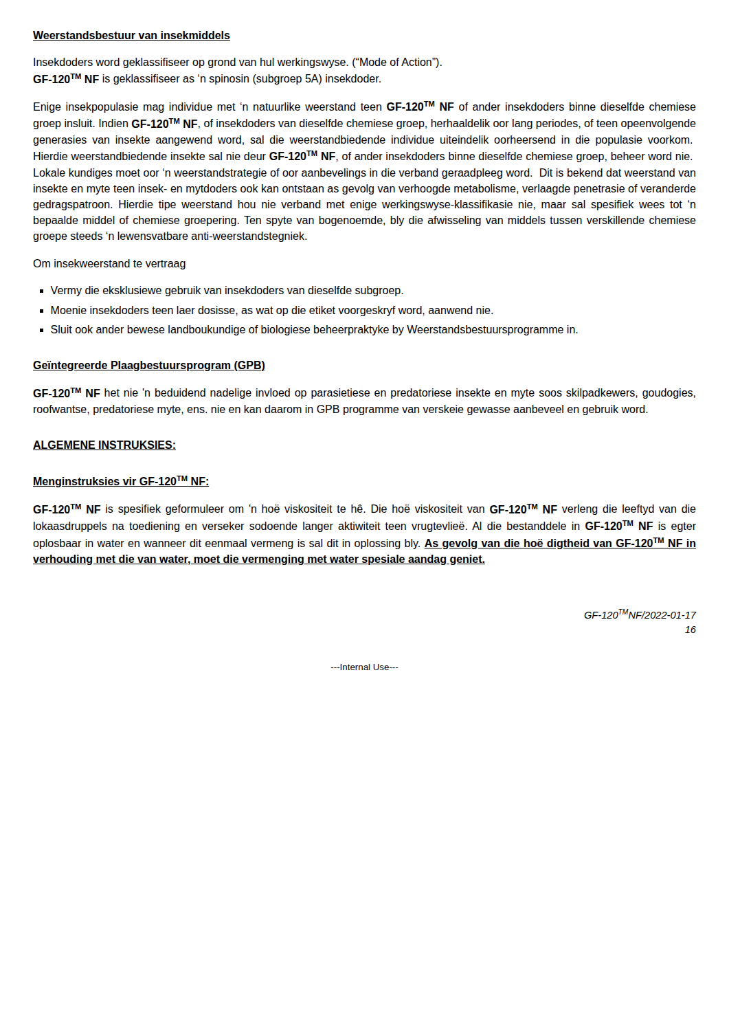Weerstandsbestuur van insekmiddels
Insekdoders word geklassifiseer op grond van hul werkingswyse. (“Mode of Action”).
GF-120TM NF is geklassifiseer as ‘n spinosin (subgroep 5A) insekdoder.
Enige insekpopulasie mag individue met ‘n natuurlike weerstand teen GF-120TM NF of ander insekdoders binne dieselfde chemiese groep insluit. Indien GF-120TM NF, of insekdoders van dieselfde chemiese groep, herhaaldelik oor lang periodes, of teen opeenvolgende generasies van insekte aangewend word, sal die weerstandbiedende individue uiteindelik oorheersend in die populasie voorkom. Hierdie weerstandbiedende insekte sal nie deur GF-120TM NF, of ander insekdoders binne dieselfde chemiese groep, beheer word nie. Lokale kundiges moet oor ‘n weerstandstrategie of oor aanbevelings in die verband geraadpleeg word. Dit is bekend dat weerstand van insekte en myte teen insek- en mytdoders ook kan ontstaan as gevolg van verhoogde metabolisme, verlaagde penetrasie of veranderde gedragspatroon. Hierdie tipe weerstand hou nie verband met enige werkingswyse-klassifikasie nie, maar sal spesifiek wees tot ‘n bepaalde middel of chemiese groepering. Ten spyte van bogenoemde, bly die afwisseling van middels tussen verskillende chemiese groepe steeds ‘n lewensvatbare anti-weerstandstegniek.
Om insekweerstand te vertraag
Vermy die eksklusiewe gebruik van insekdoders van dieselfde subgroep.
Moenie insekdoders teen laer dosisse, as wat op die etiket voorgeskryf word, aanwend nie.
Sluit ook ander bewese landboukundige of biologiese beheerpraktyke by Weerstandsbestuursprogramme in.
Geïntegreerde Plaagbestuursprogram (GPB)
GF-120TM NF het nie 'n beduidend nadelige invloed op parasietiese en predatoriese insekte en myte soos skilpadkewers, goudogies, roofwantse, predatoriese myte, ens. nie en kan daarom in GPB programme van verskeie gewasse aanbeveel en gebruik word.
ALGEMENE INSTRUKSIES:
Menginstruksies vir GF-120TM NF:
GF-120TM NF is spesifiek geformuleer om 'n hoë viskositeit te hê. Die hoë viskositeit van GF-120TM NF verleng die leeftyd van die lokaasdruppels na toediening en verseker sodoende langer aktiwiteit teen vrugtevlieë. Al die bestanddele in GF-120TM NF is egter oplosbaar in water en wanneer dit eenmaal vermeng is sal dit in oplossing bly. As gevolg van die hoë digtheid van GF-120TM NF in verhouding met die van water, moet die vermenging met water spesiale aandag geniet.
GF-120TMNF/2022-01-17
16
---Internal Use---